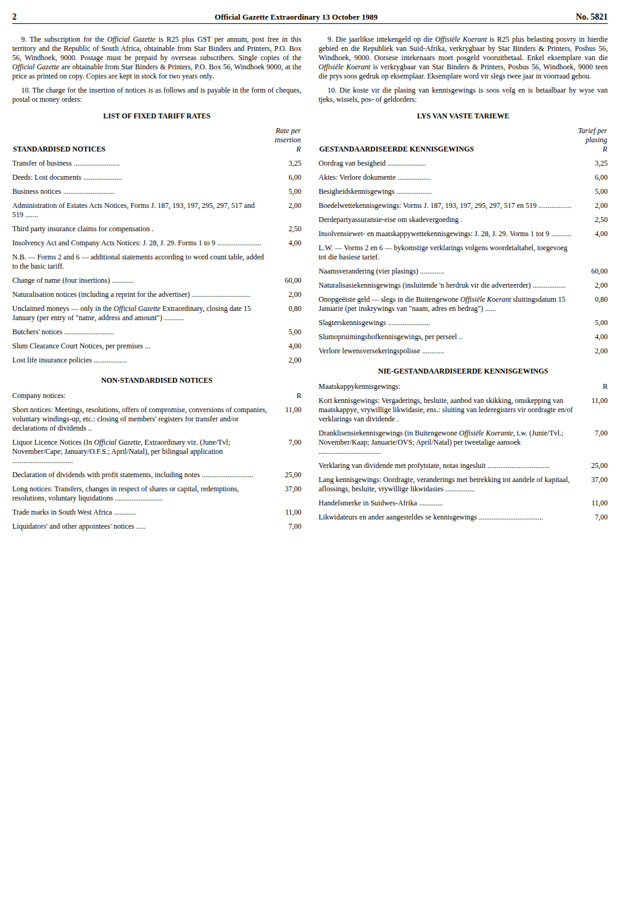2 Official Gazette Extraordinary 13 October 1989 No. 5821
9. The subscription for the Official Gazette is R25 plus GST per annum, post free in this territory and the Republic of South Africa, obtainable from Star Binders and Printers, P.O. Box 56, Windhoek, 9000. Postage must be prepaid by overseas subscribers. Single copies of the Official Gazette are obtainable from Star Binders & Printers, P.O. Box 56, Windhoek 9000, at the price as printed on copy. Copies are kept in stock for two years only.
10. The charge for the insertion of notices is as follows and is payable in the form of cheques, postal or money orders:
List of Fixed Tariff Rates
| Standardised Notices | Rate per insertion R |
| --- | --- |
| Transfer of business ......................... | 3,25 |
| Deeds: Lost documents ..................... | 6,00 |
| Business notices ............................ | 5,00 |
| Administration of Estates Acts Notices, Forms J. 187, 193, 197, 295, 297, 517 and 519 ....... | 2,00 |
| Third party insurance claims for compensation . | 2,50 |
| Insolvency Act and Company Acts Notices: J. 28, J. 29. Forms 1 to 9 ........................ | 4,00 |
| N.B. — Forms 2 and 6 — additional statements according to word count table, added to the basic tariff. | |
| Change of name (four insertions) ............ | 60,00 |
| Naturalisation notices (including a reprint for the advertiser) ................................ | 2,00 |
| Unclaimed moneys — only in the Official Gazette Extraordinary, closing date 15 January (per entry of "name, address and amount") ........... | 0,80 |
| Butchers' notices ........................... | 5,00 |
| Slum Clearance Court Notices, per premises ... | 4,00 |
| Lost life insurance policies .................. | 2,00 |
Non-Standardised Notices
| Company notices: | R |
| Short notices: Meetings, resolutions, offers of compromise, conversions of companies, voluntary windings-up, etc.: closing of members' registers for transfer and/or declarations of dividends .. | 11,00 |
| Liquor Licence Notices (In Official Gazette , Extraordinary viz. (June/Tvl; November/Cape; January/O.F.S.; April/Natal), per bilingual application ................................. | 7,00 |
| Declaration of dividends with profit statements, including notes ............................ | 25,00 |
| Long notices: Transfers, changes in respect of shares or capital, redemptions, resolutions, voluntary liquidations .......................... | 37,00 |
| Trade marks in South West Africa ............ | 11,00 |
| Liquidators' and other appointees' notices ..... | 7,00 |
9. Die jaarlikse intekengeld op die Offisiële Koerant is R25 plus belasting posvry in hierdie gebied en die Republiek van Suid-Afrika, verkrygbaar by Star Binders & Printers, Posbus 56, Windhoek, 9000. Oorsese intekenaars moet posgeld vooruitbetaal. Enkel eksemplare van die Offisiële Koerant is verkrygbaar van Star Binders & Printers, Posbus 56, Windhoek, 9000 teen die prys soos gedruk op eksemplaar. Eksemplare word vir slegs twee jaar in voorraad gehou.
10. Die koste vir die plasing van kennisgewings is soos volg en is betaalbaar by wyse van tjeks, wissels, pos- of geldorders:
Lys van Vaste Tariewe
| Gestandaardiseerde Kennisgewings | Tarief per plasing R |
| --- | --- |
| Oordrag van besigheid ..................... | 3,25 |
| Aktes: Verlore dokumente .................. | 6,00 |
| Besigheidskennisgewings ................... | 5,00 |
| Boedelwettekennisgewings: Vorms J. 187, 193, 197, 295, 297, 517 en 519 .................. | 2,00 |
| Derdepartyassuransie-eise om skadevergoeding . | 2,50 |
| Insolvensiewet- en maatskappywettekennisgewings: J. 28, J. 29. Vorms 1 tot 9 ........... | 4,00 |
| L.W. — Vorms 2 en 6 — bykomstige verklarings volgens woordetaltabel, toegevoeg tot die basiese tarief. | |
| Naamsverandering (vier plasings) ............. | 60,00 |
| Naturalisasiekennisgewings (insluitende 'n herdruk vir die adverteerder) .................. | 2,00 |
| Onopgeëiste geld — slegs in die Buitengewone Offisiële Koerant sluitingsdatum 15 Januarie (per inskrywings van "naam, adres en bedrag") ...... | 0,80 |
| Slagterskennisgewings ....................... | 5,00 |
| Slumopruimingshofkennisgewings, per perseel .. | 4,00 |
| Verlore lewensversekeringspolisse ............ | 2,00 |
Nie-Gestandaardiseerde Kennisgewings
| Maatskappykennisgewings: | R |
| Kort kennisgewings: Vergaderings, besluite, aanbod van skikking, omskepping van maatskappye, vrywillige likwidasie, ens.: sluiting van lederegisters vir oordragte en/of verklarings van dividende . | 11,00 |
| Dranklisensiekennisgewings (in Buitengewone Offisiële Koerante , t.w. (Junie/Tvl.; November/Kaap; Januarie/OVS; April/Natal) per tweetalige aansoek .................................. | 7,00 |
| Verklaring van dividende met profytstate, notas ingesluit .................................. | 25,00 |
| Lang kennisgewings: Oordragte, veranderings met betrekking tot aandele of kapitaal, aflossings, besluite, vrywillige likwidasies ................ | 37,00 |
| Handelsmerke in Suidwes-Afrika ............. | 11,00 |
| Likwidateurs en ander aangesteldes se kennisgewings ................................... | 7,00 |